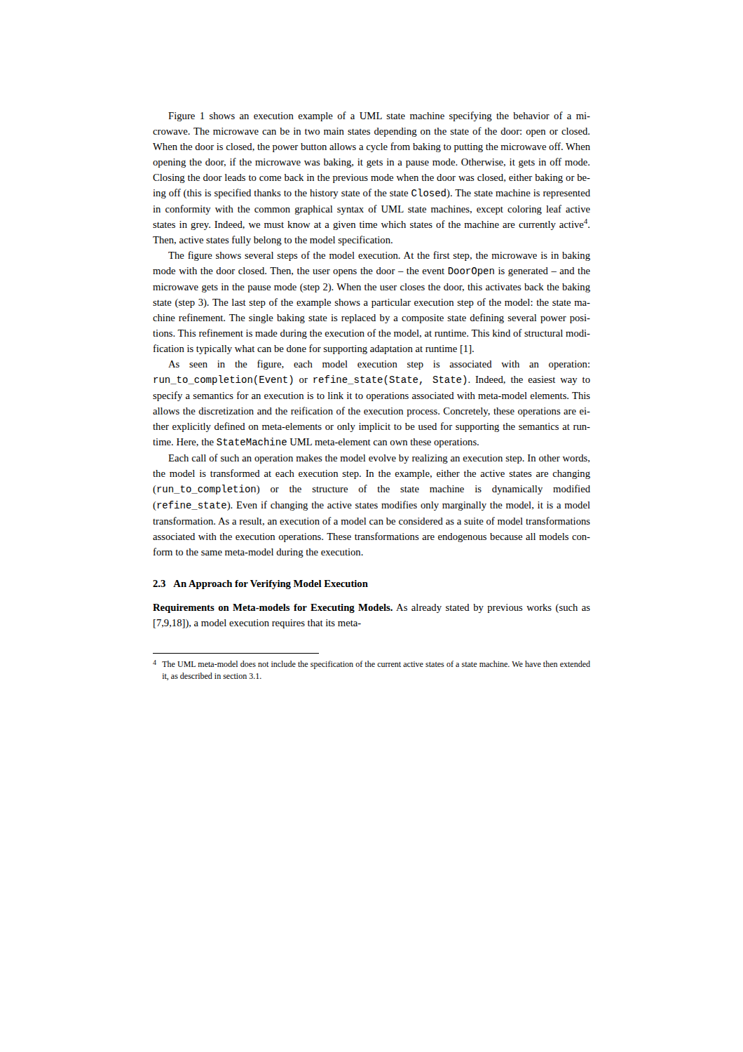Figure 1 shows an execution example of a UML state machine specifying the behavior of a microwave. The microwave can be in two main states depending on the state of the door: open or closed. When the door is closed, the power button allows a cycle from baking to putting the microwave off. When opening the door, if the microwave was baking, it gets in a pause mode. Otherwise, it gets in off mode. Closing the door leads to come back in the previous mode when the door was closed, either baking or being off (this is specified thanks to the history state of the state Closed). The state machine is represented in conformity with the common graphical syntax of UML state machines, except coloring leaf active states in grey. Indeed, we must know at a given time which states of the machine are currently active4. Then, active states fully belong to the model specification.
The figure shows several steps of the model execution. At the first step, the microwave is in baking mode with the door closed. Then, the user opens the door – the event DoorOpen is generated – and the microwave gets in the pause mode (step 2). When the user closes the door, this activates back the baking state (step 3). The last step of the example shows a particular execution step of the model: the state machine refinement. The single baking state is replaced by a composite state defining several power positions. This refinement is made during the execution of the model, at runtime. This kind of structural modification is typically what can be done for supporting adaptation at runtime [1].
As seen in the figure, each model execution step is associated with an operation: run_to_completion(Event) or refine_state(State, State). Indeed, the easiest way to specify a semantics for an execution is to link it to operations associated with meta-model elements. This allows the discretization and the reification of the execution process. Concretely, these operations are either explicitly defined on meta-elements or only implicit to be used for supporting the semantics at runtime. Here, the StateMachine UML meta-element can own these operations.
Each call of such an operation makes the model evolve by realizing an execution step. In other words, the model is transformed at each execution step. In the example, either the active states are changing (run_to_completion) or the structure of the state machine is dynamically modified (refine_state). Even if changing the active states modifies only marginally the model, it is a model transformation. As a result, an execution of a model can be considered as a suite of model transformations associated with the execution operations. These transformations are endogenous because all models conform to the same meta-model during the execution.
2.3 An Approach for Verifying Model Execution
Requirements on Meta-models for Executing Models. As already stated by previous works (such as [7,9,18]), a model execution requires that its meta-
4 The UML meta-model does not include the specification of the current active states of a state machine. We have then extended it, as described in section 3.1.